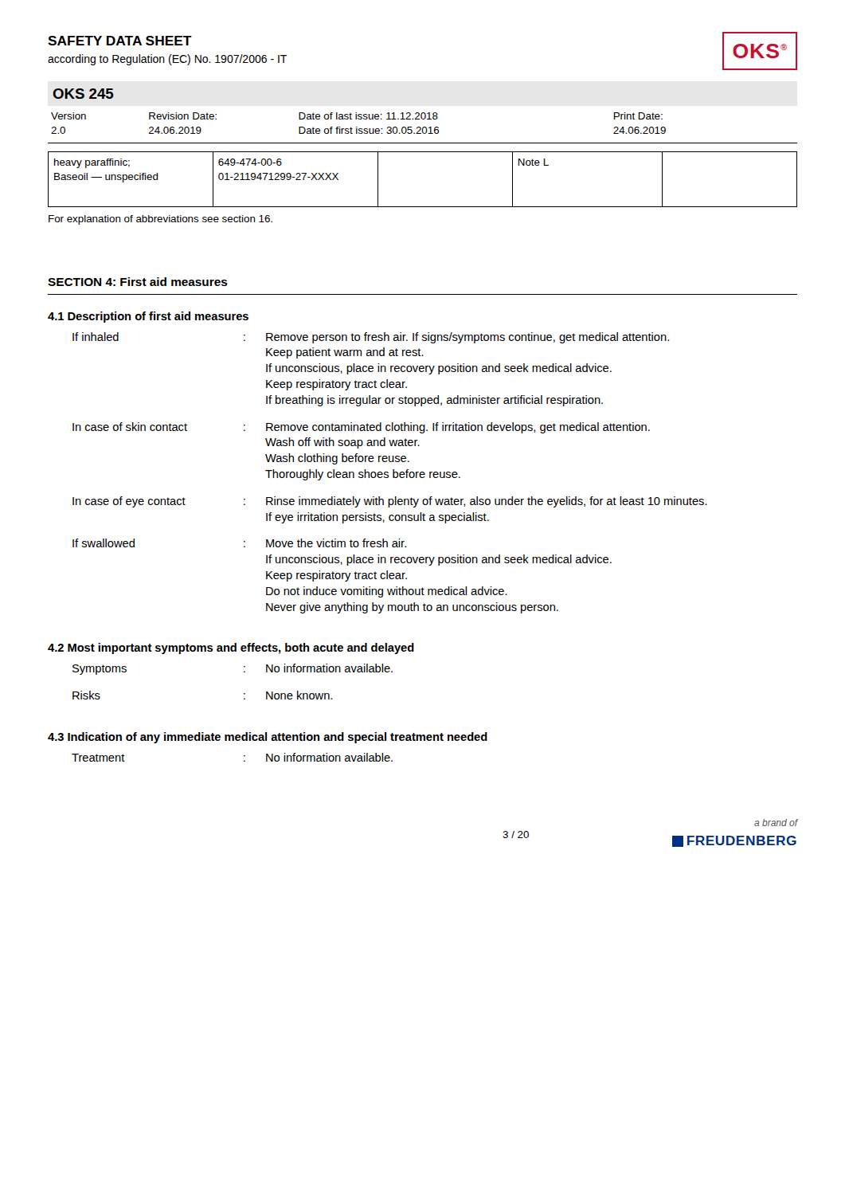SAFETY DATA SHEET
according to Regulation (EC) No. 1907/2006 - IT
OKS®
OKS 245
| Version 2.0 | Revision Date: 24.06.2019 | Date of last issue: 11.12.2018 Date of first issue: 30.05.2016 | Print Date: 24.06.2019 |
| heavy paraffinic; Baseoil — unspecified | 649-474-00-6 01-2119471299-27-XXXX | | Note L | |
For explanation of abbreviations see section 16.
SECTION 4: First aid measures
4.1 Description of first aid measures
| If inhaled | : | Remove person to fresh air. If signs/symptoms continue, get medical attention. Keep patient warm and at rest. If unconscious, place in recovery position and seek medical advice. Keep respiratory tract clear. If breathing is irregular or stopped, administer artificial respiration. |
| In case of skin contact | : | Remove contaminated clothing. If irritation develops, get medical attention. Wash off with soap and water. Wash clothing before reuse. Thoroughly clean shoes before reuse. |
| In case of eye contact | : | Rinse immediately with plenty of water, also under the eyelids, for at least 10 minutes. If eye irritation persists, consult a specialist. |
| If swallowed | : | Move the victim to fresh air. If unconscious, place in recovery position and seek medical advice. Keep respiratory tract clear. Do not induce vomiting without medical advice. Never give anything by mouth to an unconscious person. |
4.2 Most important symptoms and effects, both acute and delayed
| Symptoms | : | No information available. |
| Risks | : | None known. |
4.3 Indication of any immediate medical attention and special treatment needed
| Treatment | : | No information available. |
3 / 20
a brand of
FREUDENBERG